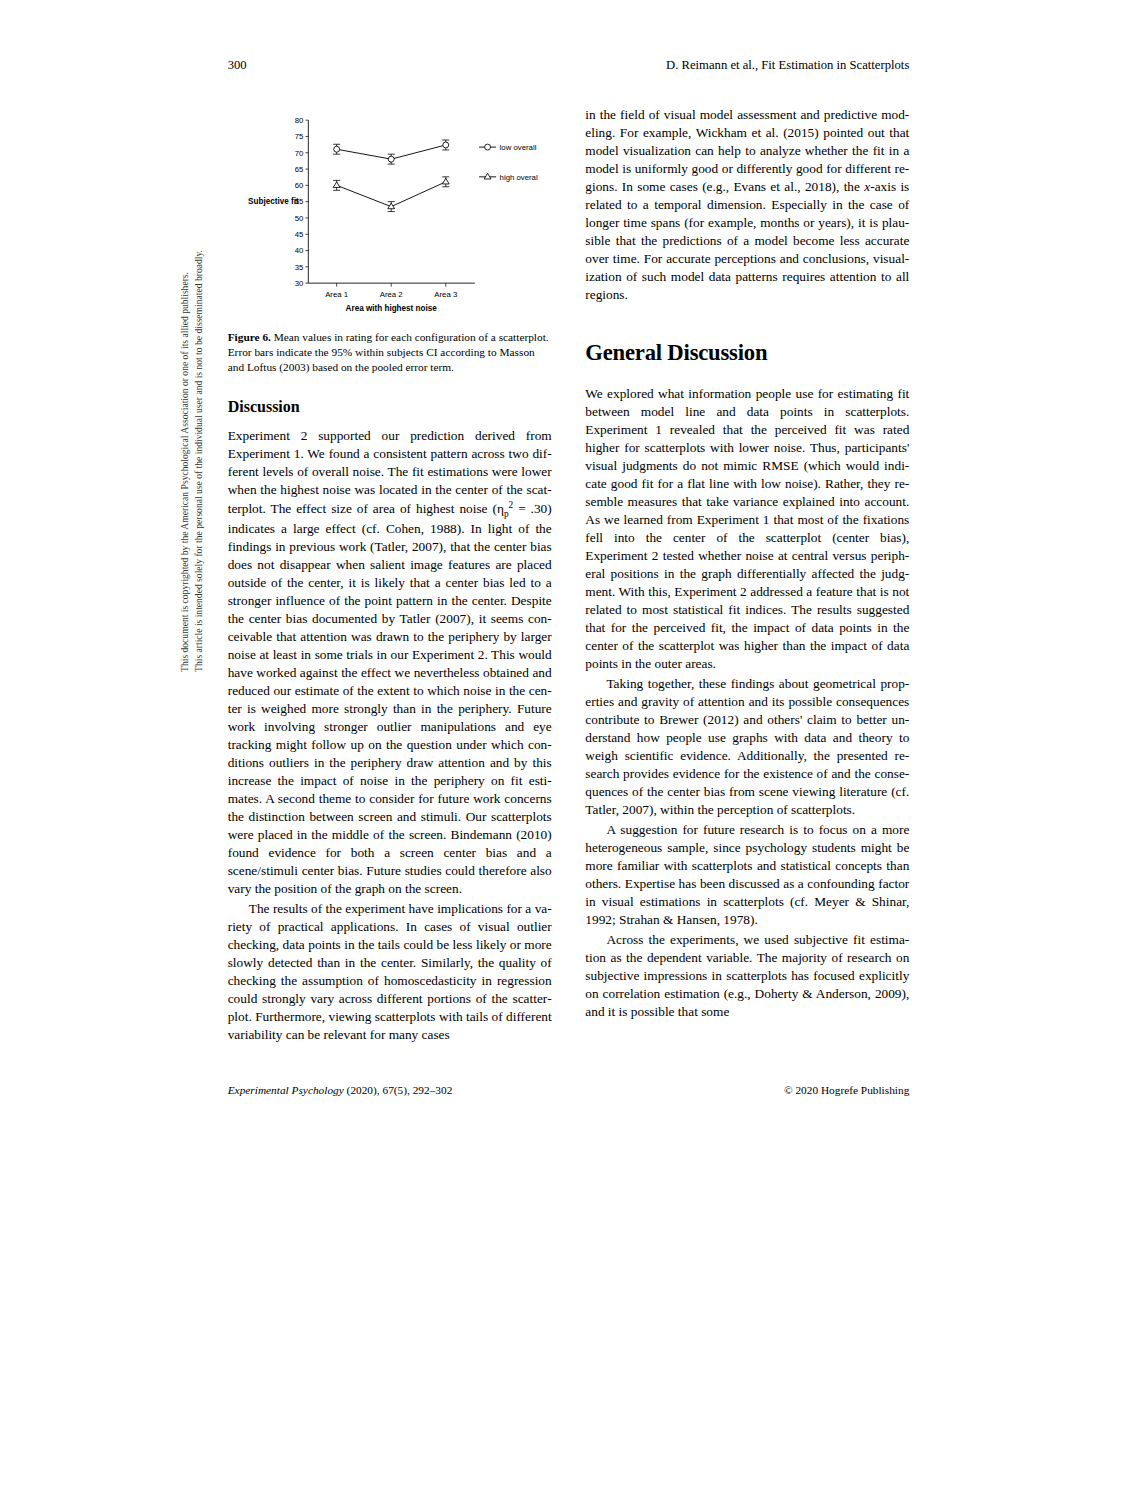300 D. Reimann et al., Fit Estimation in Scatterplots
This document is copyrighted by the American Psychological Association or one of its allied publishers.
This article is intended solely for the personal use of the individual user and is not to be disseminated broadly.
80 75 70 65 60 55 50 45 40 35 30 Subjective fit Area 1 Area 2 Area 3 Area with highest noise low overall noise high overall noise
Figure 6. Mean values in rating for each configuration of a scatterplot. Error bars indicate the 95% within subjects CI according to Masson and Loftus (2003) based on the pooled error term.
Discussion
Experiment 2 supported our prediction derived from Experiment 1. We found a consistent pattern across two different levels of overall noise. The fit estimations were lower when the highest noise was located in the center of the scatterplot. The effect size of area of highest noise (ηp2 = .30) indicates a large effect (cf. Cohen, 1988). In light of the findings in previous work (Tatler, 2007), that the center bias does not disappear when salient image features are placed outside of the center, it is likely that a center bias led to a stronger influence of the point pattern in the center. Despite the center bias documented by Tatler (2007), it seems conceivable that attention was drawn to the periphery by larger noise at least in some trials in our Experiment 2. This would have worked against the effect we nevertheless obtained and reduced our estimate of the extent to which noise in the center is weighed more strongly than in the periphery. Future work involving stronger outlier manipulations and eye tracking might follow up on the question under which conditions outliers in the periphery draw attention and by this increase the impact of noise in the periphery on fit estimates. A second theme to consider for future work concerns the distinction between screen and stimuli. Our scatterplots were placed in the middle of the screen. Bindemann (2010) found evidence for both a screen center bias and a scene/stimuli center bias. Future studies could therefore also vary the position of the graph on the screen.
The results of the experiment have implications for a variety of practical applications. In cases of visual outlier checking, data points in the tails could be less likely or more slowly detected than in the center. Similarly, the quality of checking the assumption of homoscedasticity in regression could strongly vary across different portions of the scatterplot. Furthermore, viewing scatterplots with tails of different variability can be relevant for many cases
in the field of visual model assessment and predictive modeling. For example, Wickham et al. (2015) pointed out that model visualization can help to analyze whether the fit in a model is uniformly good or differently good for different regions. In some cases (e.g., Evans et al., 2018), the x-axis is related to a temporal dimension. Especially in the case of longer time spans (for example, months or years), it is plausible that the predictions of a model become less accurate over time. For accurate perceptions and conclusions, visualization of such model data patterns requires attention to all regions.
General Discussion
We explored what information people use for estimating fit between model line and data points in scatterplots. Experiment 1 revealed that the perceived fit was rated higher for scatterplots with lower noise. Thus, participants' visual judgments do not mimic RMSE (which would indicate good fit for a flat line with low noise). Rather, they resemble measures that take variance explained into account. As we learned from Experiment 1 that most of the fixations fell into the center of the scatterplot (center bias), Experiment 2 tested whether noise at central versus peripheral positions in the graph differentially affected the judgment. With this, Experiment 2 addressed a feature that is not related to most statistical fit indices. The results suggested that for the perceived fit, the impact of data points in the center of the scatterplot was higher than the impact of data points in the outer areas.
Taking together, these findings about geometrical properties and gravity of attention and its possible consequences contribute to Brewer (2012) and others' claim to better understand how people use graphs with data and theory to weigh scientific evidence. Additionally, the presented research provides evidence for the existence of and the consequences of the center bias from scene viewing literature (cf. Tatler, 2007), within the perception of scatterplots.
A suggestion for future research is to focus on a more heterogeneous sample, since psychology students might be more familiar with scatterplots and statistical concepts than others. Expertise has been discussed as a confounding factor in visual estimations in scatterplots (cf. Meyer & Shinar, 1992; Strahan & Hansen, 1978).
Across the experiments, we used subjective fit estimation as the dependent variable. The majority of research on subjective impressions in scatterplots has focused explicitly on correlation estimation (e.g., Doherty & Anderson, 2009), and it is possible that some
Experimental Psychology (2020), 67(5), 292–302 © 2020 Hogrefe Publishing